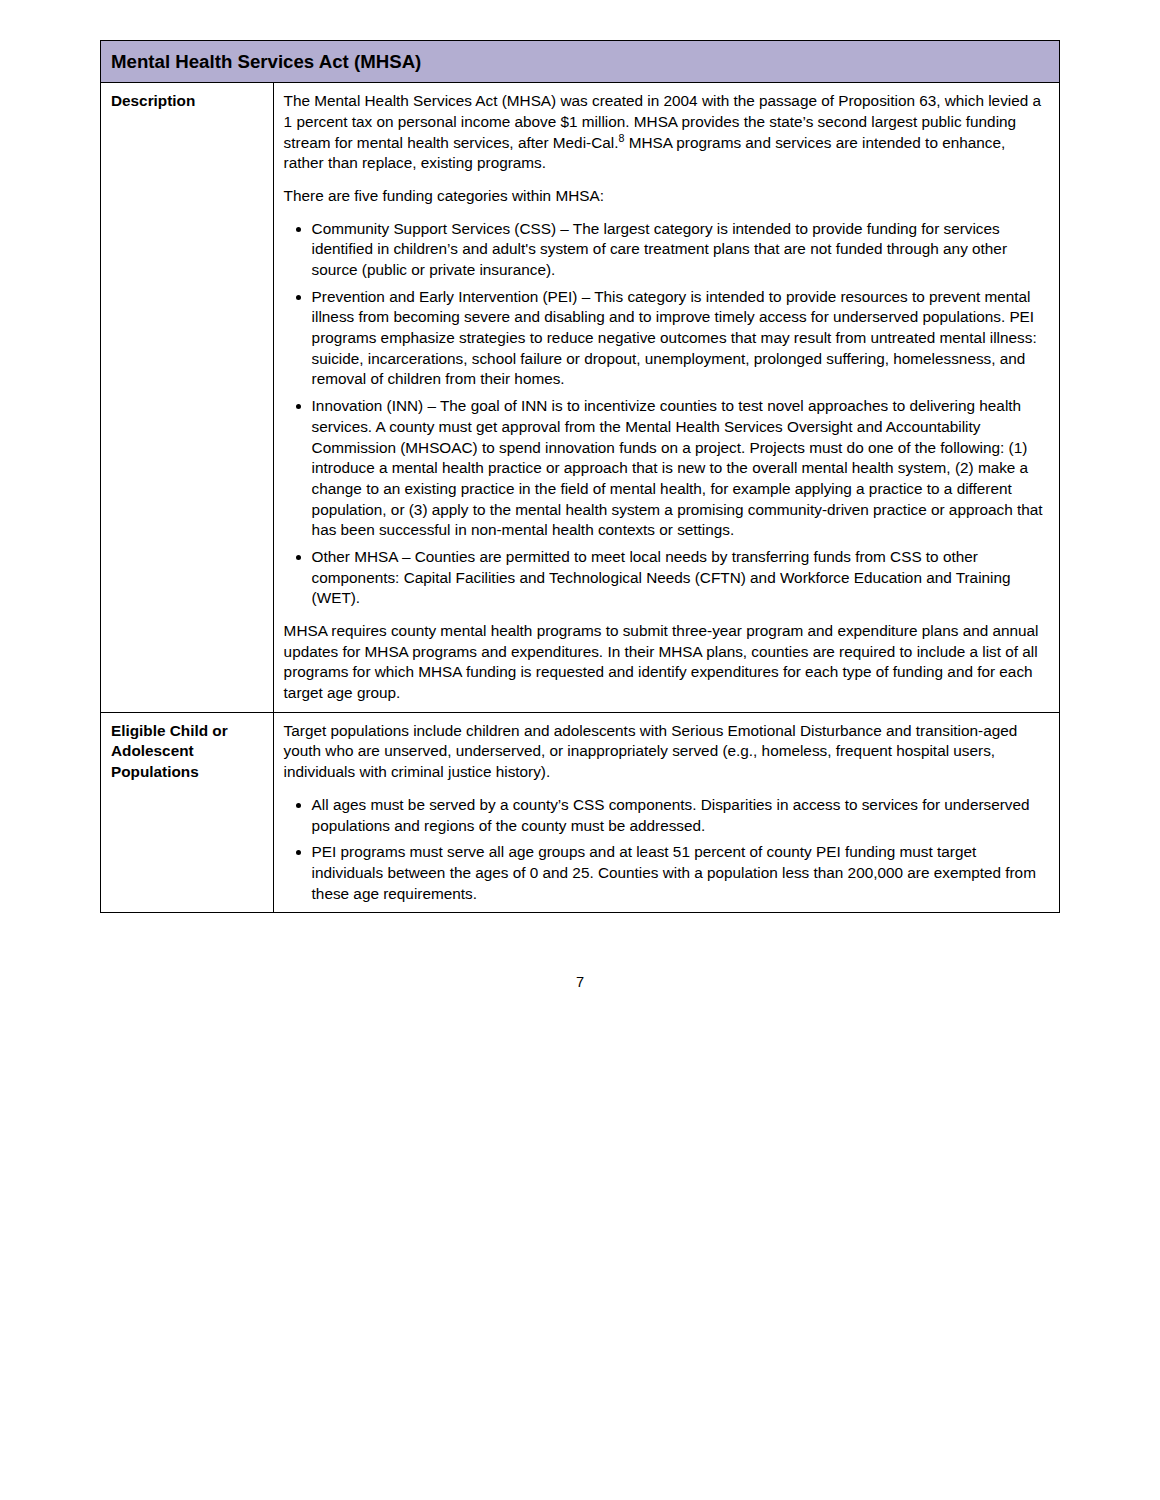| Mental Health Services Act (MHSA) |
| --- |
| Description | The Mental Health Services Act (MHSA) was created in 2004 with the passage of Proposition 63, which levied a 1 percent tax on personal income above $1 million. MHSA provides the state’s second largest public funding stream for mental health services, after Medi-Cal. 8 MHSA programs and services are intended to enhance, rather than replace, existing programs. There are five funding categories within MHSA: Community Support Services (CSS) – The largest category is intended to provide funding for services identified in children’s and adult's system of care treatment plans that are not funded through any other source (public or private insurance). Prevention and Early Intervention (PEI) – This category is intended to provide resources to prevent mental illness from becoming severe and disabling and to improve timely access for underserved populations. PEI programs emphasize strategies to reduce negative outcomes that may result from untreated mental illness: suicide, incarcerations, school failure or dropout, unemployment, prolonged suffering, homelessness, and removal of children from their homes. Innovation (INN) – The goal of INN is to incentivize counties to test novel approaches to delivering health services. A county must get approval from the Mental Health Services Oversight and Accountability Commission (MHSOAC) to spend innovation funds on a project. Projects must do one of the following: (1) introduce a mental health practice or approach that is new to the overall mental health system, (2) make a change to an existing practice in the field of mental health, for example applying a practice to a different population, or (3) apply to the mental health system a promising community-driven practice or approach that has been successful in non-mental health contexts or settings. Other MHSA – Counties are permitted to meet local needs by transferring funds from CSS to other components: Capital Facilities and Technological Needs (CFTN) and Workforce Education and Training (WET). MHSA requires county mental health programs to submit three-year program and expenditure plans and annual updates for MHSA programs and expenditures. In their MHSA plans, counties are required to include a list of all programs for which MHSA funding is requested and identify expenditures for each type of funding and for each target age group. |
| Eligible Child or Adolescent Populations | Target populations include children and adolescents with Serious Emotional Disturbance and transition-aged youth who are unserved, underserved, or inappropriately served (e.g., homeless, frequent hospital users, individuals with criminal justice history). All ages must be served by a county’s CSS components. Disparities in access to services for underserved populations and regions of the county must be addressed. PEI programs must serve all age groups and at least 51 percent of county PEI funding must target individuals between the ages of 0 and 25. Counties with a population less than 200,000 are exempted from these age requirements. |
7